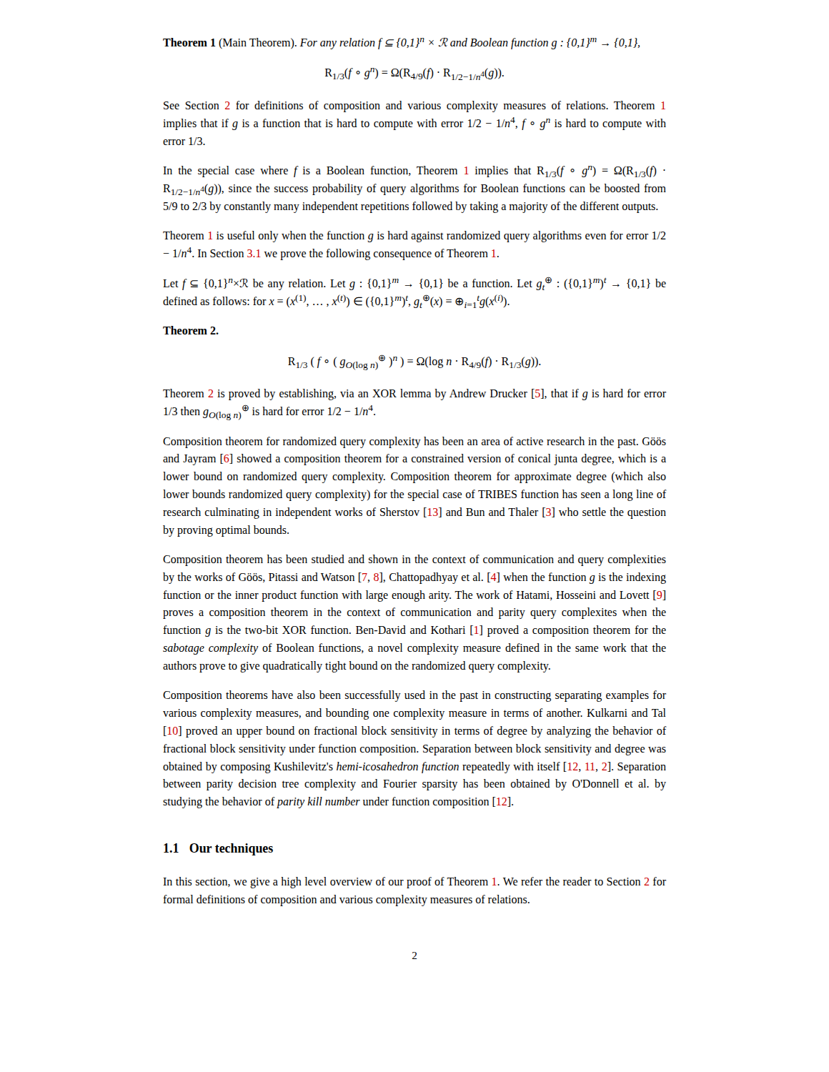Theorem 1 (Main Theorem). For any relation f ⊆ {0,1}n × ℛ and Boolean function g : {0,1}m → {0,1},
R1/3(f ∘ gn) = Ω(R4/9(f) · R1/2−1/n4(g)).
See Section 2 for definitions of composition and various complexity measures of relations. Theorem 1 implies that if g is a function that is hard to compute with error 1/2 − 1/n4, f ∘ gn is hard to compute with error 1/3.
In the special case where f is a Boolean function, Theorem 1 implies that R1/3(f ∘ gn) = Ω(R1/3(f) · R1/2−1/n4(g)), since the success probability of query algorithms for Boolean functions can be boosted from 5/9 to 2/3 by constantly many independent repetitions followed by taking a majority of the different outputs.
Theorem 1 is useful only when the function g is hard against randomized query algorithms even for error 1/2 − 1/n4. In Section 3.1 we prove the following consequence of Theorem 1.
Let f ⊆ {0,1}n×ℛ be any relation. Let g : {0,1}m → {0,1} be a function. Let gt⊕ : ({0,1}m)t → {0,1} be defined as follows: for x = (x(1), … , x(t)) ∈ ({0,1}m)t, gt⊕(x) = ⊕i=1tg(x(i)).
Theorem 2.
R1/3 ( f ∘ ( gO(log n)⊕ )n ) = Ω(log n · R4/9(f) · R1/3(g)).
Theorem 2 is proved by establishing, via an XOR lemma by Andrew Drucker [5], that if g is hard for error 1/3 then gO(log n)⊕ is hard for error 1/2 − 1/n4.
Composition theorem for randomized query complexity has been an area of active research in the past. Göös and Jayram [6] showed a composition theorem for a constrained version of conical junta degree, which is a lower bound on randomized query complexity. Composition theorem for approximate degree (which also lower bounds randomized query complexity) for the special case of TRIBES function has seen a long line of research culminating in independent works of Sherstov [13] and Bun and Thaler [3] who settle the question by proving optimal bounds.
Composition theorem has been studied and shown in the context of communication and query complexities by the works of Göös, Pitassi and Watson [7, 8], Chattopadhyay et al. [4] when the function g is the indexing function or the inner product function with large enough arity. The work of Hatami, Hosseini and Lovett [9] proves a composition theorem in the context of communication and parity query complexites when the function g is the two-bit XOR function. Ben-David and Kothari [1] proved a composition theorem for the sabotage complexity of Boolean functions, a novel complexity measure defined in the same work that the authors prove to give quadratically tight bound on the randomized query complexity.
Composition theorems have also been successfully used in the past in constructing separating examples for various complexity measures, and bounding one complexity measure in terms of another. Kulkarni and Tal [10] proved an upper bound on fractional block sensitivity in terms of degree by analyzing the behavior of fractional block sensitivity under function composition. Separation between block sensitivity and degree was obtained by composing Kushilevitz's hemi-icosahedron function repeatedly with itself [12, 11, 2]. Separation between parity decision tree complexity and Fourier sparsity has been obtained by O'Donnell et al. by studying the behavior of parity kill number under function composition [12].
1.1 Our techniques
In this section, we give a high level overview of our proof of Theorem 1. We refer the reader to Section 2 for formal definitions of composition and various complexity measures of relations.
2